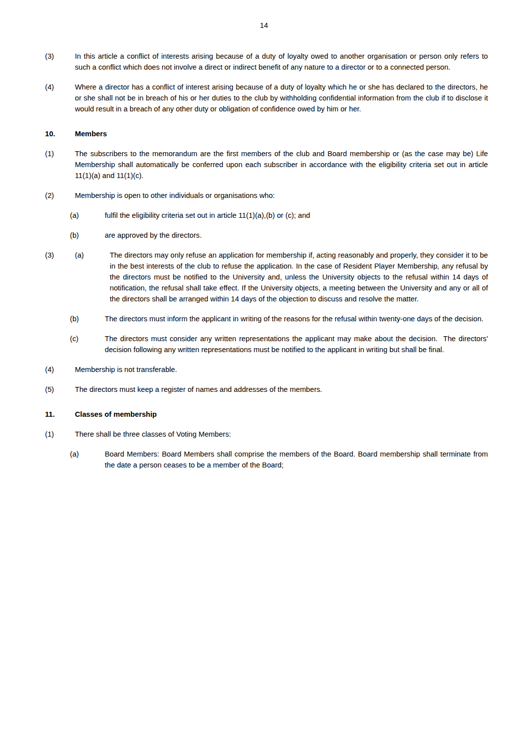14
(3)
In this article a conflict of interests arising because of a duty of loyalty owed to another organisation or person only refers to such a conflict which does not involve a direct or indirect benefit of any nature to a director or to a connected person.
(4)
Where a director has a conflict of interest arising because of a duty of loyalty which he or she has declared to the directors, he or she shall not be in breach of his or her duties to the club by withholding confidential information from the club if to disclose it would result in a breach of any other duty or obligation of confidence owed by him or her.
10.
Members
(1)
The subscribers to the memorandum are the first members of the club and Board membership or (as the case may be) Life Membership shall automatically be conferred upon each subscriber in accordance with the eligibility criteria set out in article 11(1)(a) and 11(1)(c).
(2)
Membership is open to other individuals or organisations who:
(a)
fulfil the eligibility criteria set out in article 11(1)(a),(b) or (c); and
(b)
are approved by the directors.
(3)
(a)
The directors may only refuse an application for membership if, acting reasonably and properly, they consider it to be in the best interests of the club to refuse the application. In the case of Resident Player Membership, any refusal by the directors must be notified to the University and, unless the University objects to the refusal within 14 days of notification, the refusal shall take effect. If the University objects, a meeting between the University and any or all of the directors shall be arranged within 14 days of the objection to discuss and resolve the matter.
(b)
The directors must inform the applicant in writing of the reasons for the refusal within twenty-one days of the decision.
(c)
The directors must consider any written representations the applicant may make about the decision. The directors' decision following any written representations must be notified to the applicant in writing but shall be final.
(4)
Membership is not transferable.
(5)
The directors must keep a register of names and addresses of the members.
11.
Classes of membership
(1)
There shall be three classes of Voting Members:
(a)
Board Members: Board Members shall comprise the members of the Board. Board membership shall terminate from the date a person ceases to be a member of the Board;